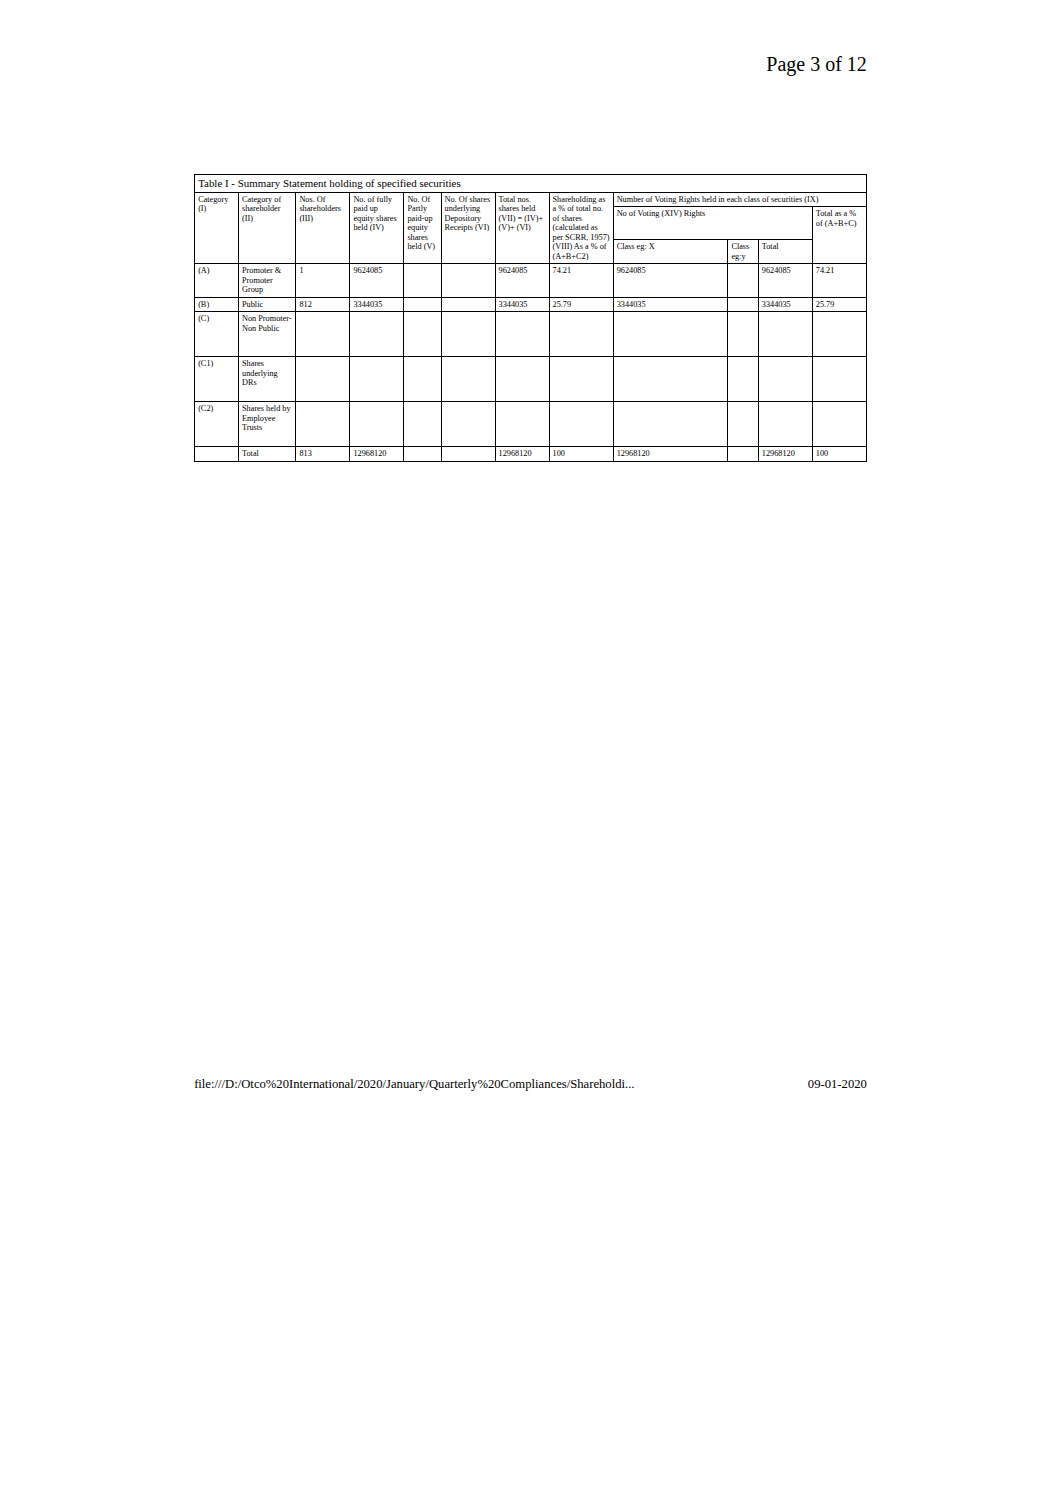Page 3 of 12
| Table I - Summary Statement holding of specified securities |
| Category (I) | Category of shareholder (II) | Nos. Of shareholders (III) | No. of fully paid up equity shares held (IV) | No. Of Partly paid-up equity shares held (V) | No. Of shares underlying Depository Receipts (VI) | Total nos. shares held (VII) = (IV)+ (V)+ (VI) | Shareholding as a % of total no. of shares (calculated as per SCRR, 1957) (VIII) As a % of (A+B+C2) | Number of Voting Rights held in each class of securities (IX) |
| No of Voting (XIV) Rights | Total as a % of (A+B+C) |
| Class eg: X | Class eg:y | Total |
| (A) | Promoter & Promoter Group | 1 | 9624085 | | | 9624085 | 74.21 | 9624085 | | 9624085 | 74.21 |
| (B) | Public | 812 | 3344035 | | | 3344035 | 25.79 | 3344035 | | 3344035 | 25.79 |
| (C) | Non Promoter- Non Public | | | | | | | | | | |
| (C1) | Shares underlying DRs | | | | | | | | | | |
| (C2) | Shares held by Employee Trusts | | | | | | | | | | |
| | Total | 813 | 12968120 | | | 12968120 | 100 | 12968120 | | 12968120 | 100 |
file:///D:/Otco%20International/2020/January/Quarterly%20Compliances/Shareholdi... 09-01-2020